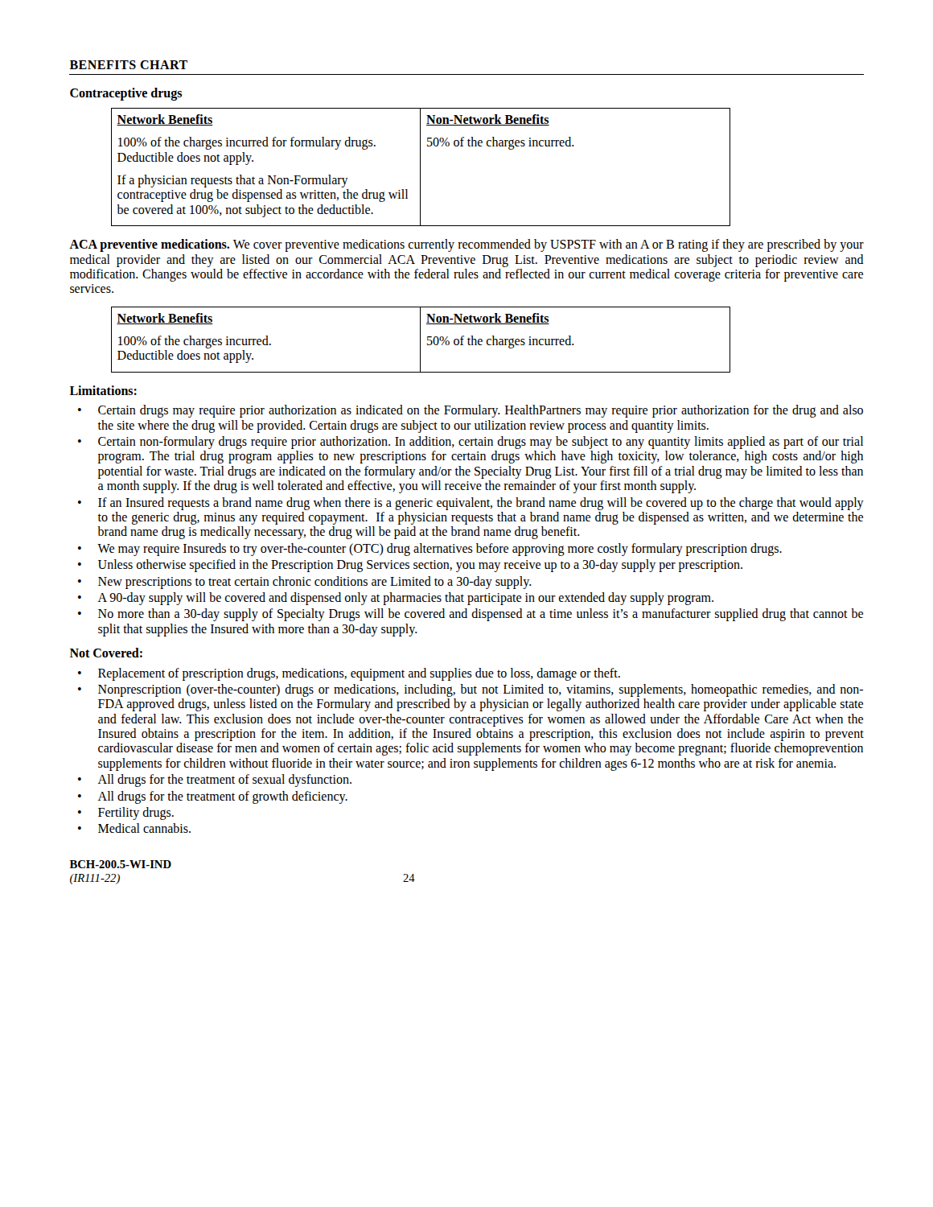BENEFITS CHART
Contraceptive drugs
| Network Benefits 100% of the charges incurred for formulary drugs. Deductible does not apply. If a physician requests that a Non-Formulary contraceptive drug be dispensed as written, the drug will be covered at 100%, not subject to the deductible. | Non-Network Benefits 50% of the charges incurred. |
ACA preventive medications. We cover preventive medications currently recommended by USPSTF with an A or B rating if they are prescribed by your medical provider and they are listed on our Commercial ACA Preventive Drug List. Preventive medications are subject to periodic review and modification. Changes would be effective in accordance with the federal rules and reflected in our current medical coverage criteria for preventive care services.
| Network Benefits 100% of the charges incurred. Deductible does not apply. | Non-Network Benefits 50% of the charges incurred. |
Limitations:
Certain drugs may require prior authorization as indicated on the Formulary. HealthPartners may require prior authorization for the drug and also the site where the drug will be provided. Certain drugs are subject to our utilization review process and quantity limits.
Certain non-formulary drugs require prior authorization. In addition, certain drugs may be subject to any quantity limits applied as part of our trial program. The trial drug program applies to new prescriptions for certain drugs which have high toxicity, low tolerance, high costs and/or high potential for waste. Trial drugs are indicated on the formulary and/or the Specialty Drug List. Your first fill of a trial drug may be limited to less than a month supply. If the drug is well tolerated and effective, you will receive the remainder of your first month supply.
If an Insured requests a brand name drug when there is a generic equivalent, the brand name drug will be covered up to the charge that would apply to the generic drug, minus any required copayment. If a physician requests that a brand name drug be dispensed as written, and we determine the brand name drug is medically necessary, the drug will be paid at the brand name drug benefit.
We may require Insureds to try over-the-counter (OTC) drug alternatives before approving more costly formulary prescription drugs.
Unless otherwise specified in the Prescription Drug Services section, you may receive up to a 30-day supply per prescription.
New prescriptions to treat certain chronic conditions are Limited to a 30-day supply.
A 90-day supply will be covered and dispensed only at pharmacies that participate in our extended day supply program.
No more than a 30-day supply of Specialty Drugs will be covered and dispensed at a time unless it’s a manufacturer supplied drug that cannot be split that supplies the Insured with more than a 30-day supply.
Not Covered:
Replacement of prescription drugs, medications, equipment and supplies due to loss, damage or theft.
Nonprescription (over-the-counter) drugs or medications, including, but not Limited to, vitamins, supplements, homeopathic remedies, and non-FDA approved drugs, unless listed on the Formulary and prescribed by a physician or legally authorized health care provider under applicable state and federal law. This exclusion does not include over-the-counter contraceptives for women as allowed under the Affordable Care Act when the Insured obtains a prescription for the item. In addition, if the Insured obtains a prescription, this exclusion does not include aspirin to prevent cardiovascular disease for men and women of certain ages; folic acid supplements for women who may become pregnant; fluoride chemoprevention supplements for children without fluoride in their water source; and iron supplements for children ages 6-12 months who are at risk for anemia.
All drugs for the treatment of sexual dysfunction.
All drugs for the treatment of growth deficiency.
Fertility drugs.
Medical cannabis.
BCH-200.5-WI-IND
(IR111-22)24